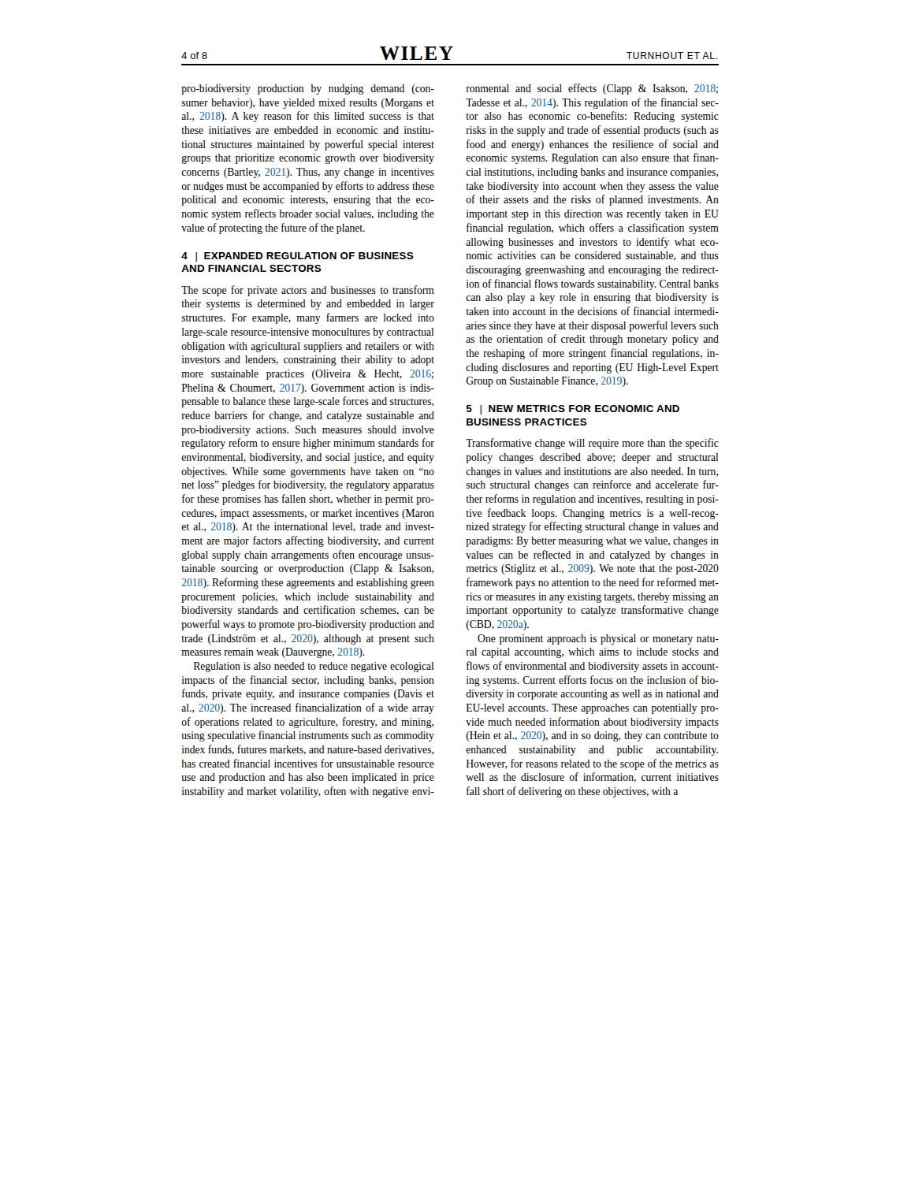4 of 8
WILEY
Turnhout et al.
pro-biodiversity production by nudging demand (consumer behavior), have yielded mixed results (Morgans et al., 2018). A key reason for this limited success is that these initiatives are embedded in economic and institutional structures maintained by powerful special interest groups that prioritize economic growth over biodiversity concerns (Bartley, 2021). Thus, any change in incentives or nudges must be accompanied by efforts to address these political and economic interests, ensuring that the economic system reflects broader social values, including the value of protecting the future of the planet.
4|EXPANDED REGULATION OF BUSINESS AND FINANCIAL SECTORS
The scope for private actors and businesses to transform their systems is determined by and embedded in larger structures. For example, many farmers are locked into large-scale resource-intensive monocultures by contractual obligation with agricultural suppliers and retailers or with investors and lenders, constraining their ability to adopt more sustainable practices (Oliveira & Hecht, 2016; Phelina & Choumert, 2017). Government action is indispensable to balance these large-scale forces and structures, reduce barriers for change, and catalyze sustainable and pro-biodiversity actions. Such measures should involve regulatory reform to ensure higher minimum standards for environmental, biodiversity, and social justice, and equity objectives. While some governments have taken on “no net loss” pledges for biodiversity, the regulatory apparatus for these promises has fallen short, whether in permit procedures, impact assessments, or market incentives (Maron et al., 2018). At the international level, trade and investment are major factors affecting biodiversity, and current global supply chain arrangements often encourage unsustainable sourcing or overproduction (Clapp & Isakson, 2018). Reforming these agreements and establishing green procurement policies, which include sustainability and biodiversity standards and certification schemes, can be powerful ways to promote pro-biodiversity production and trade (Lindström et al., 2020), although at present such measures remain weak (Dauvergne, 2018).
Regulation is also needed to reduce negative ecological impacts of the financial sector, including banks, pension funds, private equity, and insurance companies (Davis et al., 2020). The increased financialization of a wide array of operations related to agriculture, forestry, and mining, using speculative financial instruments such as commodity index funds, futures markets, and nature-based derivatives, has created financial incentives for unsustainable resource use and production and has also been implicated in price instability and market volatility, often with negative environmental and social effects (Clapp & Isakson, 2018; Tadesse et al., 2014). This regulation of the financial sector also has economic co-benefits: Reducing systemic risks in the supply and trade of essential products (such as food and energy) enhances the resilience of social and economic systems. Regulation can also ensure that financial institutions, including banks and insurance companies, take biodiversity into account when they assess the value of their assets and the risks of planned investments. An important step in this direction was recently taken in EU financial regulation, which offers a classification system allowing businesses and investors to identify what economic activities can be considered sustainable, and thus discouraging greenwashing and encouraging the redirection of financial flows towards sustainability. Central banks can also play a key role in ensuring that biodiversity is taken into account in the decisions of financial intermediaries since they have at their disposal powerful levers such as the orientation of credit through monetary policy and the reshaping of more stringent financial regulations, including disclosures and reporting (EU High-Level Expert Group on Sustainable Finance, 2019).
5|NEW METRICS FOR ECONOMIC AND BUSINESS PRACTICES
Transformative change will require more than the specific policy changes described above; deeper and structural changes in values and institutions are also needed. In turn, such structural changes can reinforce and accelerate further reforms in regulation and incentives, resulting in positive feedback loops. Changing metrics is a well-recognized strategy for effecting structural change in values and paradigms: By better measuring what we value, changes in values can be reflected in and catalyzed by changes in metrics (Stiglitz et al., 2009). We note that the post-2020 framework pays no attention to the need for reformed metrics or measures in any existing targets, thereby missing an important opportunity to catalyze transformative change (CBD, 2020a).
One prominent approach is physical or monetary natural capital accounting, which aims to include stocks and flows of environmental and biodiversity assets in accounting systems. Current efforts focus on the inclusion of biodiversity in corporate accounting as well as in national and EU-level accounts. These approaches can potentially provide much needed information about biodiversity impacts (Hein et al., 2020), and in so doing, they can contribute to enhanced sustainability and public accountability. However, for reasons related to the scope of the metrics as well as the disclosure of information, current initiatives fall short of delivering on these objectives, with a